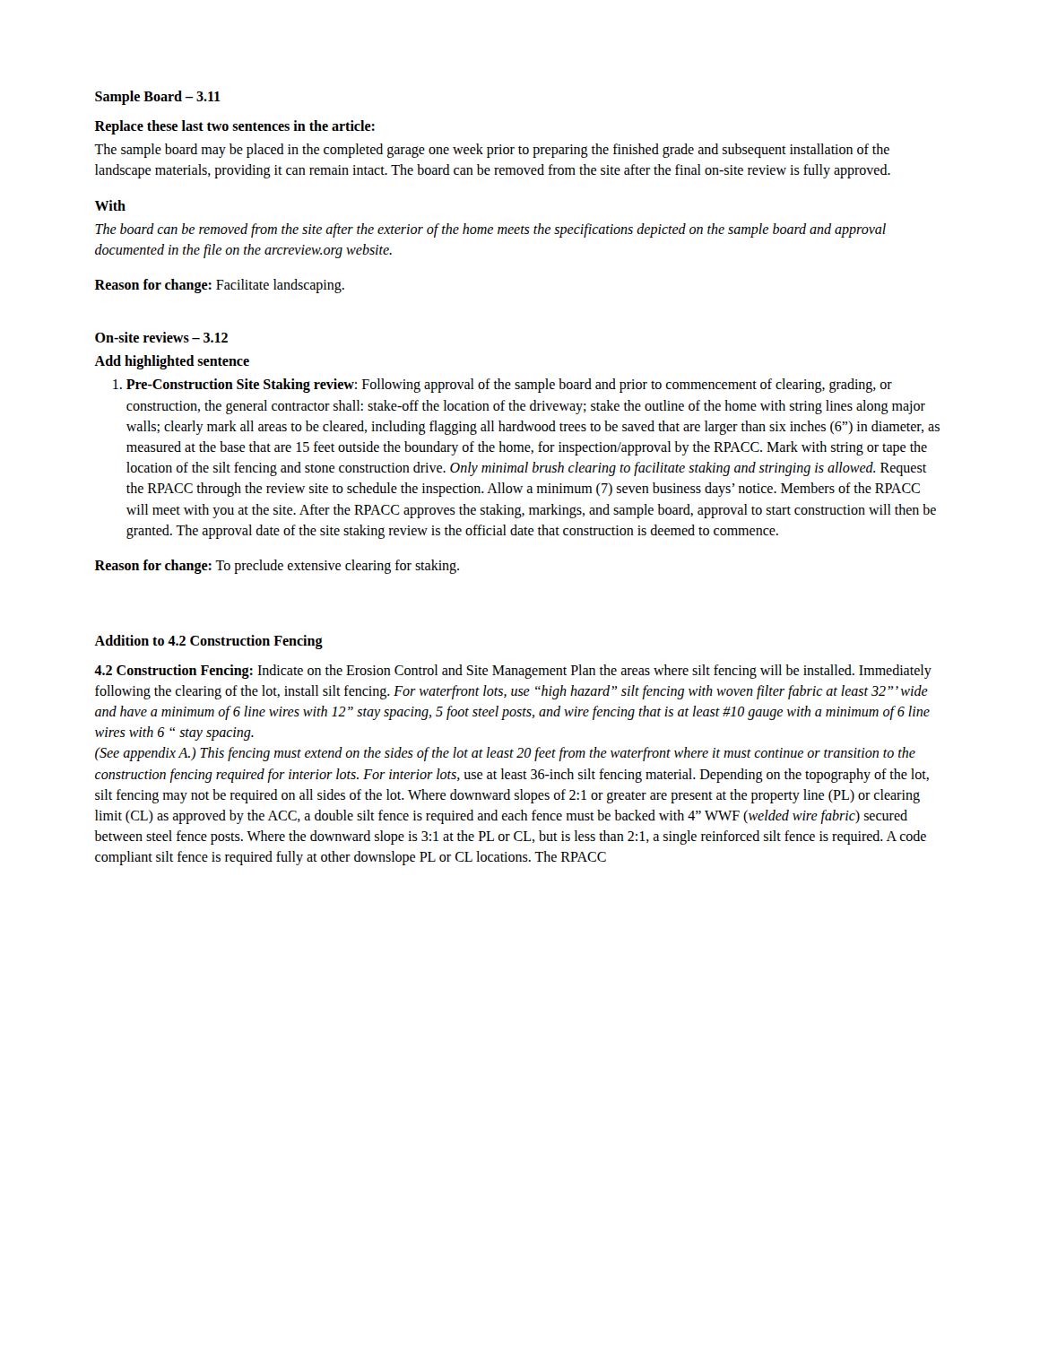Sample Board – 3.11
Replace these last two sentences in the article:
The sample board may be placed in the completed garage one week prior to preparing the finished grade and subsequent installation of the landscape materials, providing it can remain intact. The board can be removed from the site after the final on-site review is fully approved.
With
The board can be removed from the site after the exterior of the home meets the specifications depicted on the sample board and approval documented in the file on the arcreview.org website.
Reason for change: Facilitate landscaping.
On-site reviews – 3.12
Add highlighted sentence
Pre-Construction Site Staking review: Following approval of the sample board and prior to commencement of clearing, grading, or construction, the general contractor shall: stake-off the location of the driveway; stake the outline of the home with string lines along major walls; clearly mark all areas to be cleared, including flagging all hardwood trees to be saved that are larger than six inches (6”) in diameter, as measured at the base that are 15 feet outside the boundary of the home, for inspection/approval by the RPACC. Mark with string or tape the location of the silt fencing and stone construction drive. Only minimal brush clearing to facilitate staking and stringing is allowed. Request the RPACC through the review site to schedule the inspection. Allow a minimum (7) seven business days’ notice. Members of the RPACC will meet with you at the site. After the RPACC approves the staking, markings, and sample board, approval to start construction will then be granted. The approval date of the site staking review is the official date that construction is deemed to commence.
Reason for change: To preclude extensive clearing for staking.
Addition to 4.2 Construction Fencing
4.2 Construction Fencing: Indicate on the Erosion Control and Site Management Plan the areas where silt fencing will be installed. Immediately following the clearing of the lot, install silt fencing. For waterfront lots, use “high hazard” silt fencing with woven filter fabric at least 32”’ wide and have a minimum of 6 line wires with 12” stay spacing, 5 foot steel posts, and wire fencing that is at least #10 gauge with a minimum of 6 line wires with 6 “ stay spacing.
(See appendix A.) This fencing must extend on the sides of the lot at least 20 feet from the waterfront where it must continue or transition to the construction fencing required for interior lots. For interior lots, use at least 36-inch silt fencing material. Depending on the topography of the lot, silt fencing may not be required on all sides of the lot. Where downward slopes of 2:1 or greater are present at the property line (PL) or clearing limit (CL) as approved by the ACC, a double silt fence is required and each fence must be backed with 4” WWF (welded wire fabric) secured between steel fence posts. Where the downward slope is 3:1 at the PL or CL, but is less than 2:1, a single reinforced silt fence is required. A code compliant silt fence is required fully at other downslope PL or CL locations. The RPACC